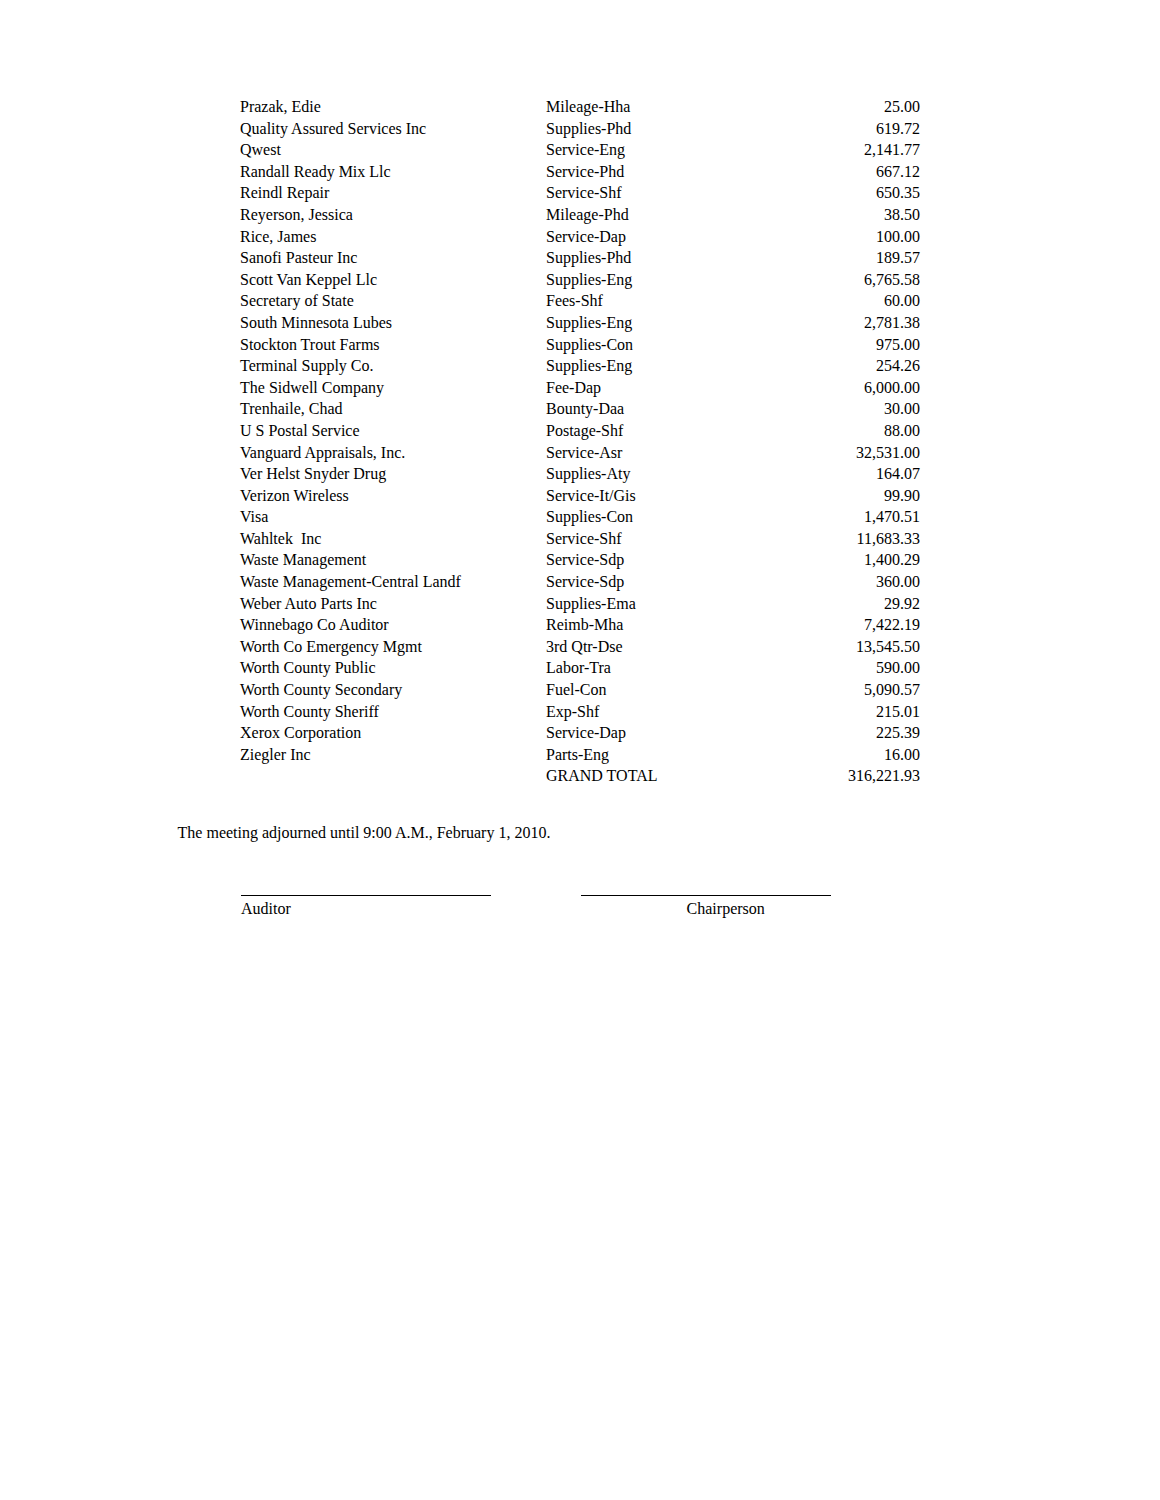| Prazak, Edie | Mileage-Hha | 25.00 |
| Quality Assured Services Inc | Supplies-Phd | 619.72 |
| Qwest | Service-Eng | 2,141.77 |
| Randall Ready Mix Llc | Service-Phd | 667.12 |
| Reindl Repair | Service-Shf | 650.35 |
| Reyerson, Jessica | Mileage-Phd | 38.50 |
| Rice, James | Service-Dap | 100.00 |
| Sanofi Pasteur Inc | Supplies-Phd | 189.57 |
| Scott Van Keppel Llc | Supplies-Eng | 6,765.58 |
| Secretary of State | Fees-Shf | 60.00 |
| South Minnesota Lubes | Supplies-Eng | 2,781.38 |
| Stockton Trout Farms | Supplies-Con | 975.00 |
| Terminal Supply Co. | Supplies-Eng | 254.26 |
| The Sidwell Company | Fee-Dap | 6,000.00 |
| Trenhaile, Chad | Bounty-Daa | 30.00 |
| U S Postal Service | Postage-Shf | 88.00 |
| Vanguard Appraisals, Inc. | Service-Asr | 32,531.00 |
| Ver Helst Snyder Drug | Supplies-Aty | 164.07 |
| Verizon Wireless | Service-It/Gis | 99.90 |
| Visa | Supplies-Con | 1,470.51 |
| Wahltek Inc | Service-Shf | 11,683.33 |
| Waste Management | Service-Sdp | 1,400.29 |
| Waste Management-Central Landf | Service-Sdp | 360.00 |
| Weber Auto Parts Inc | Supplies-Ema | 29.92 |
| Winnebago Co Auditor | Reimb-Mha | 7,422.19 |
| Worth Co Emergency Mgmt | 3rd Qtr-Dse | 13,545.50 |
| Worth County Public | Labor-Tra | 590.00 |
| Worth County Secondary | Fuel-Con | 5,090.57 |
| Worth County Sheriff | Exp-Shf | 215.01 |
| Xerox Corporation | Service-Dap | 225.39 |
| Ziegler Inc | Parts-Eng | 16.00 |
| | GRAND TOTAL | 316,221.93 |
The meeting adjourned until 9:00 A.M., February 1, 2010.
| Auditor | Chairperson |